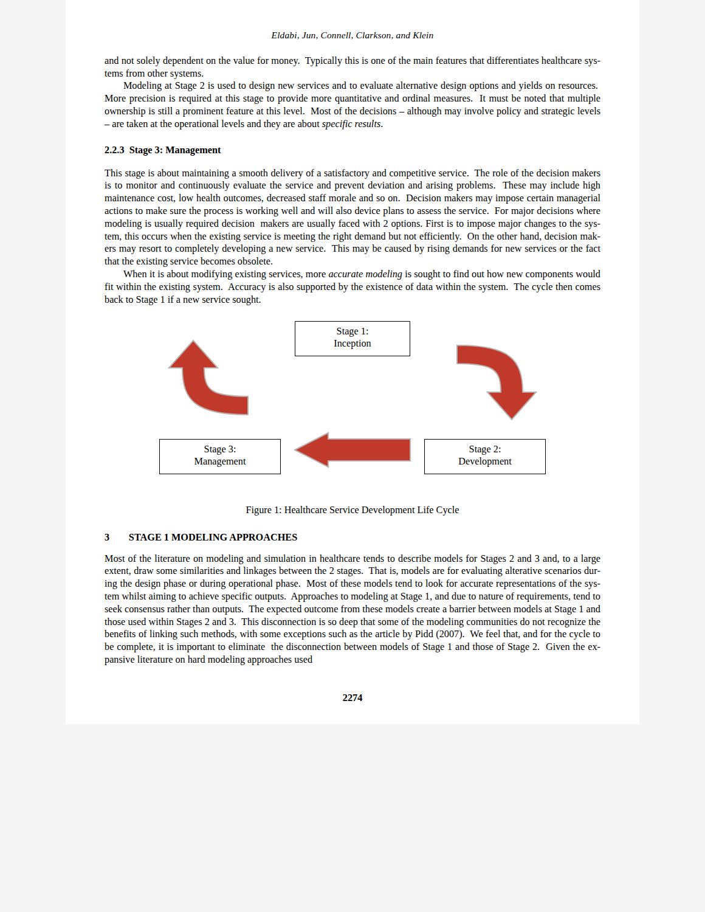Eldabi, Jun, Connell, Clarkson, and Klein
and not solely dependent on the value for money. Typically this is one of the main features that differentiates healthcare systems from other systems.
Modeling at Stage 2 is used to design new services and to evaluate alternative design options and yields on resources. More precision is required at this stage to provide more quantitative and ordinal measures. It must be noted that multiple ownership is still a prominent feature at this level. Most of the decisions – although may involve policy and strategic levels – are taken at the operational levels and they are about specific results.
2.2.3 Stage 3: Management
This stage is about maintaining a smooth delivery of a satisfactory and competitive service. The role of the decision makers is to monitor and continuously evaluate the service and prevent deviation and arising problems. These may include high maintenance cost, low health outcomes, decreased staff morale and so on. Decision makers may impose certain managerial actions to make sure the process is working well and will also device plans to assess the service. For major decisions where modeling is usually required decision makers are usually faced with 2 options. First is to impose major changes to the system, this occurs when the existing service is meeting the right demand but not efficiently. On the other hand, decision makers may resort to completely developing a new service. This may be caused by rising demands for new services or the fact that the existing service becomes obsolete.
When it is about modifying existing services, more accurate modeling is sought to find out how new components would fit within the existing system. Accuracy is also supported by the existence of data within the system. The cycle then comes back to Stage 1 if a new service sought.
Stage 1:
Inception
Stage 2:
Development
Stage 3:
Management
Figure 1: Healthcare Service Development Life Cycle
3 STAGE 1 MODELING APPROACHES
Most of the literature on modeling and simulation in healthcare tends to describe models for Stages 2 and 3 and, to a large extent, draw some similarities and linkages between the 2 stages. That is, models are for evaluating alterative scenarios during the design phase or during operational phase. Most of these models tend to look for accurate representations of the system whilst aiming to achieve specific outputs. Approaches to modeling at Stage 1, and due to nature of requirements, tend to seek consensus rather than outputs. The expected outcome from these models create a barrier between models at Stage 1 and those used within Stages 2 and 3. This disconnection is so deep that some of the modeling communities do not recognize the benefits of linking such methods, with some exceptions such as the article by Pidd (2007). We feel that, and for the cycle to be complete, it is important to eliminate the disconnection between models of Stage 1 and those of Stage 2. Given the expansive literature on hard modeling approaches used
2274